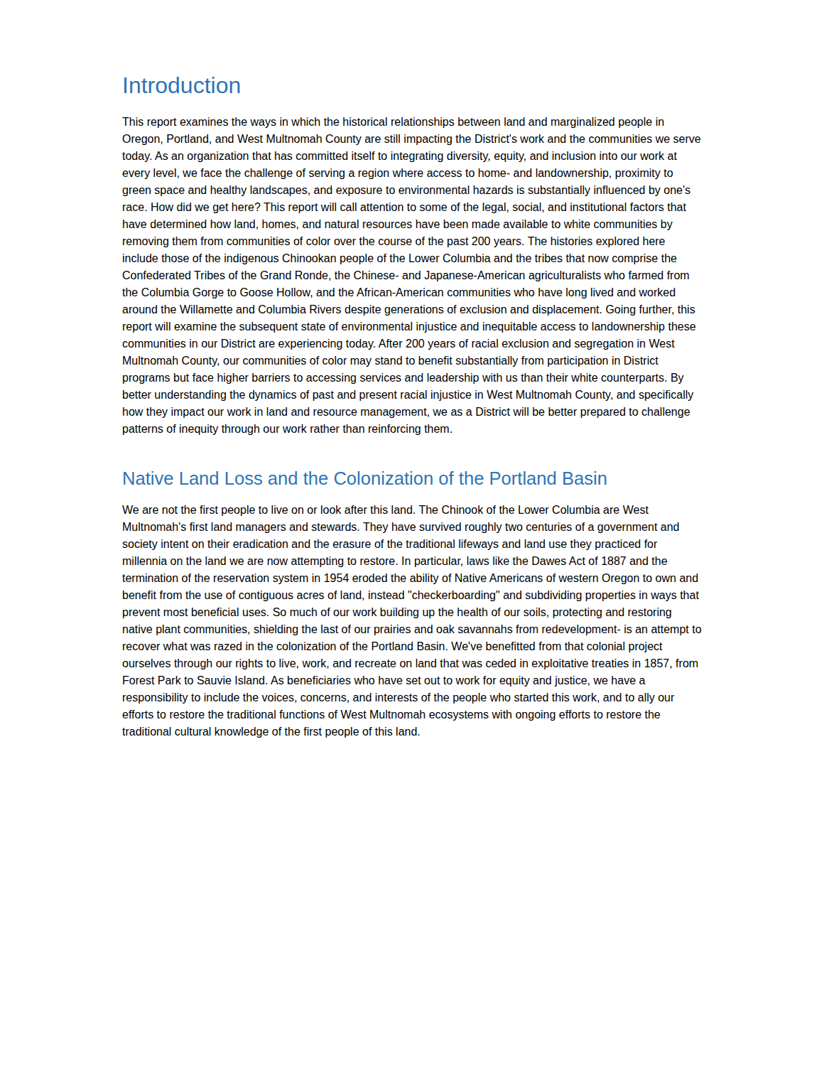Introduction
This report examines the ways in which the historical relationships between land and marginalized people in Oregon, Portland, and West Multnomah County are still impacting the District's work and the communities we serve today. As an organization that has committed itself to integrating diversity, equity, and inclusion into our work at every level, we face the challenge of serving a region where access to home- and landownership, proximity to green space and healthy landscapes, and exposure to environmental hazards is substantially influenced by one's race. How did we get here? This report will call attention to some of the legal, social, and institutional factors that have determined how land, homes, and natural resources have been made available to white communities by removing them from communities of color over the course of the past 200 years. The histories explored here include those of the indigenous Chinookan people of the Lower Columbia and the tribes that now comprise the Confederated Tribes of the Grand Ronde, the Chinese- and Japanese-American agriculturalists who farmed from the Columbia Gorge to Goose Hollow, and the African-American communities who have long lived and worked around the Willamette and Columbia Rivers despite generations of exclusion and displacement. Going further, this report will examine the subsequent state of environmental injustice and inequitable access to landownership these communities in our District are experiencing today. After 200 years of racial exclusion and segregation in West Multnomah County, our communities of color may stand to benefit substantially from participation in District programs but face higher barriers to accessing services and leadership with us than their white counterparts. By better understanding the dynamics of past and present racial injustice in West Multnomah County, and specifically how they impact our work in land and resource management, we as a District will be better prepared to challenge patterns of inequity through our work rather than reinforcing them.
Native Land Loss and the Colonization of the Portland Basin
We are not the first people to live on or look after this land. The Chinook of the Lower Columbia are West Multnomah's first land managers and stewards. They have survived roughly two centuries of a government and society intent on their eradication and the erasure of the traditional lifeways and land use they practiced for millennia on the land we are now attempting to restore. In particular, laws like the Dawes Act of 1887 and the termination of the reservation system in 1954 eroded the ability of Native Americans of western Oregon to own and benefit from the use of contiguous acres of land, instead "checkerboarding" and subdividing properties in ways that prevent most beneficial uses. So much of our work building up the health of our soils, protecting and restoring native plant communities, shielding the last of our prairies and oak savannahs from redevelopment- is an attempt to recover what was razed in the colonization of the Portland Basin. We've benefitted from that colonial project ourselves through our rights to live, work, and recreate on land that was ceded in exploitative treaties in 1857, from Forest Park to Sauvie Island. As beneficiaries who have set out to work for equity and justice, we have a responsibility to include the voices, concerns, and interests of the people who started this work, and to ally our efforts to restore the traditional functions of West Multnomah ecosystems with ongoing efforts to restore the traditional cultural knowledge of the first people of this land.